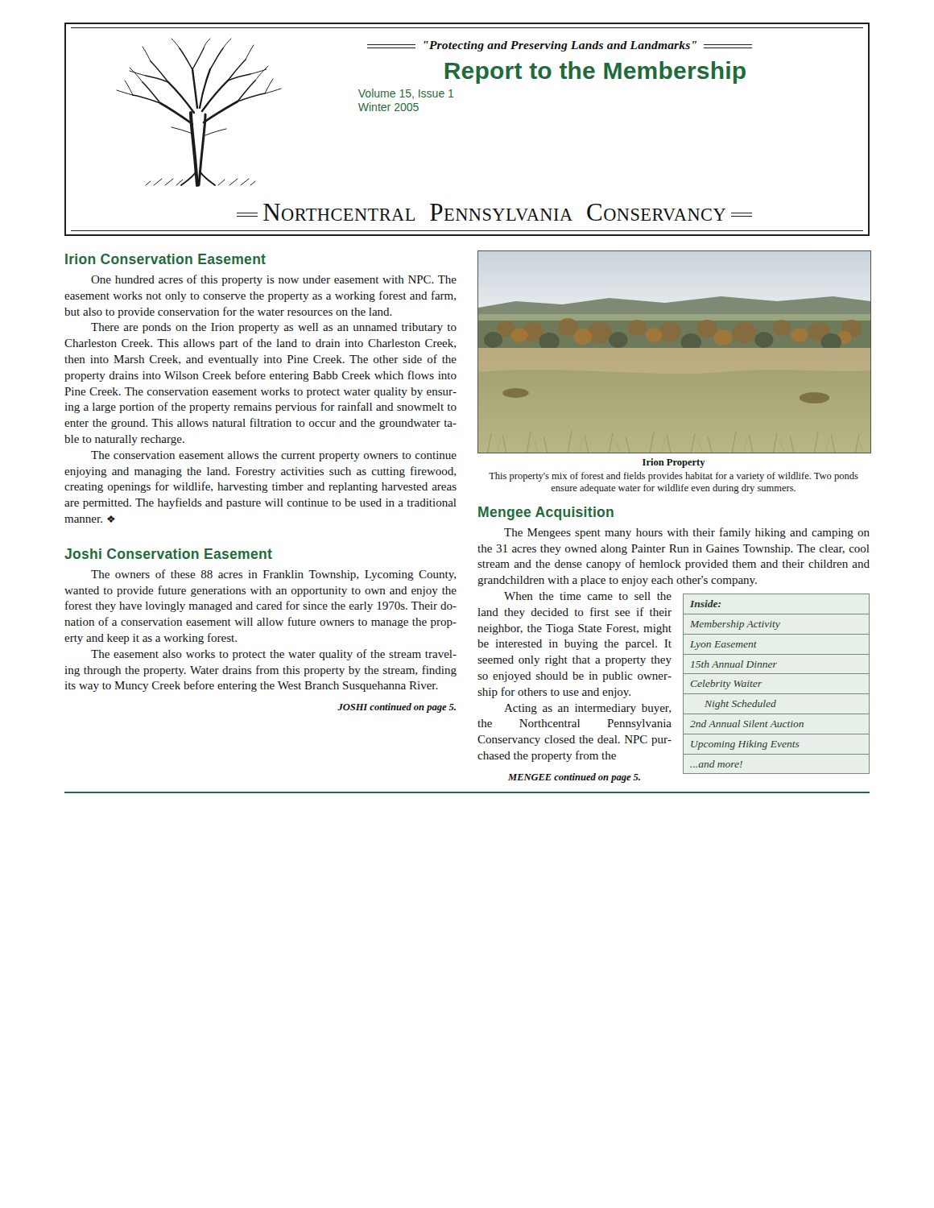"Protecting and Preserving Lands and Landmarks"
Report to the Membership
Volume 15, Issue 1
Winter 2005
NORTHCENTRAL PENNSYLVANIA CONSERVANCY
Irion Conservation Easement
One hundred acres of this property is now under easement with NPC. The easement works not only to conserve the property as a working forest and farm, but also to provide conservation for the water resources on the land.
There are ponds on the Irion property as well as an unnamed tributary to Charleston Creek. This allows part of the land to drain into Charleston Creek, then into Marsh Creek, and eventually into Pine Creek. The other side of the property drains into Wilson Creek before entering Babb Creek which flows into Pine Creek. The conservation easement works to protect water quality by ensuring a large portion of the property remains pervious for rainfall and snowmelt to enter the ground. This allows natural filtration to occur and the groundwater table to naturally recharge.
The conservation easement allows the current property owners to continue enjoying and managing the land. Forestry activities such as cutting firewood, creating openings for wildlife, harvesting timber and replanting harvested areas are permitted. The hayfields and pasture will continue to be used in a traditional manner. ❖
Joshi Conservation Easement
The owners of these 88 acres in Franklin Township, Lycoming County, wanted to provide future generations with an opportunity to own and enjoy the forest they have lovingly managed and cared for since the early 1970s. Their donation of a conservation easement will allow future owners to manage the property and keep it as a working forest.
The easement also works to protect the water quality of the stream traveling through the property. Water drains from this property by the stream, finding its way to Muncy Creek before entering the West Branch Susquehanna River.
JOSHI continued on page 5.
Irion Property This property's mix of forest and fields provides habitat for a variety of wildlife. Two ponds ensure adequate water for wildlife even during dry summers.
Mengee Acquisition
The Mengees spent many hours with their family hiking and camping on the 31 acres they owned along Painter Run in Gaines Township. The clear, cool stream and the dense canopy of hemlock provided them and their children and grandchildren with a place to enjoy each other's company.
| Inside: |
| Membership Activity |
| Lyon Easement |
| 15th Annual Dinner |
| Celebrity Waiter |
| Night Scheduled |
| 2nd Annual Silent Auction |
| Upcoming Hiking Events |
| ...and more! |
When the time came to sell the land they decided to first see if their neighbor, the Tioga State Forest, might be interested in buying the parcel. It seemed only right that a property they so enjoyed should be in public ownership for others to use and enjoy.
Acting as an intermediary buyer, the Northcentral Pennsylvania Conservancy closed the deal. NPC purchased the property from the
MENGEE continued on page 5.